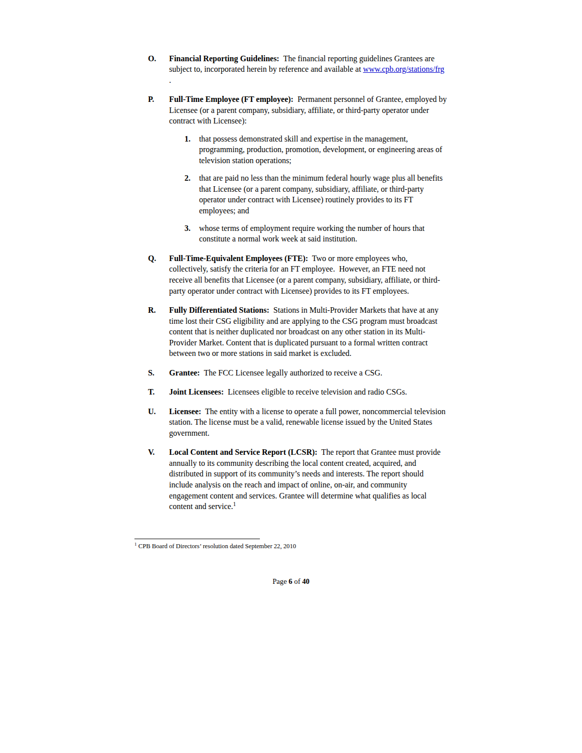O.
Financial Reporting Guidelines: The financial reporting guidelines Grantees are subject to, incorporated herein by reference and available at www.cpb.org/stations/frg .
P.
Full-Time Employee (FT employee): Permanent personnel of Grantee, employed by Licensee (or a parent company, subsidiary, affiliate, or third-party operator under contract with Licensee):
1.
that possess demonstrated skill and expertise in the management, programming, production, promotion, development, or engineering areas of television station operations;
2.
that are paid no less than the minimum federal hourly wage plus all benefits that Licensee (or a parent company, subsidiary, affiliate, or third-party operator under contract with Licensee) routinely provides to its FT employees; and
3.
whose terms of employment require working the number of hours that constitute a normal work week at said institution.
Q.
Full-Time-Equivalent Employees (FTE): Two or more employees who, collectively, satisfy the criteria for an FT employee. However, an FTE need not receive all benefits that Licensee (or a parent company, subsidiary, affiliate, or third-party operator under contract with Licensee) provides to its FT employees.
R.
Fully Differentiated Stations: Stations in Multi-Provider Markets that have at any time lost their CSG eligibility and are applying to the CSG program must broadcast content that is neither duplicated nor broadcast on any other station in its Multi-Provider Market. Content that is duplicated pursuant to a formal written contract between two or more stations in said market is excluded.
S.
Grantee: The FCC Licensee legally authorized to receive a CSG.
T.
Joint Licensees: Licensees eligible to receive television and radio CSGs.
U.
Licensee: The entity with a license to operate a full power, noncommercial television station. The license must be a valid, renewable license issued by the United States government.
V.
Local Content and Service Report (LCSR): The report that Grantee must provide annually to its community describing the local content created, acquired, and distributed in support of its community’s needs and interests. The report should include analysis on the reach and impact of online, on-air, and community engagement content and services. Grantee will determine what qualifies as local content and service.1
1 CPB Board of Directors’ resolution dated September 22, 2010
Page 6 of 40